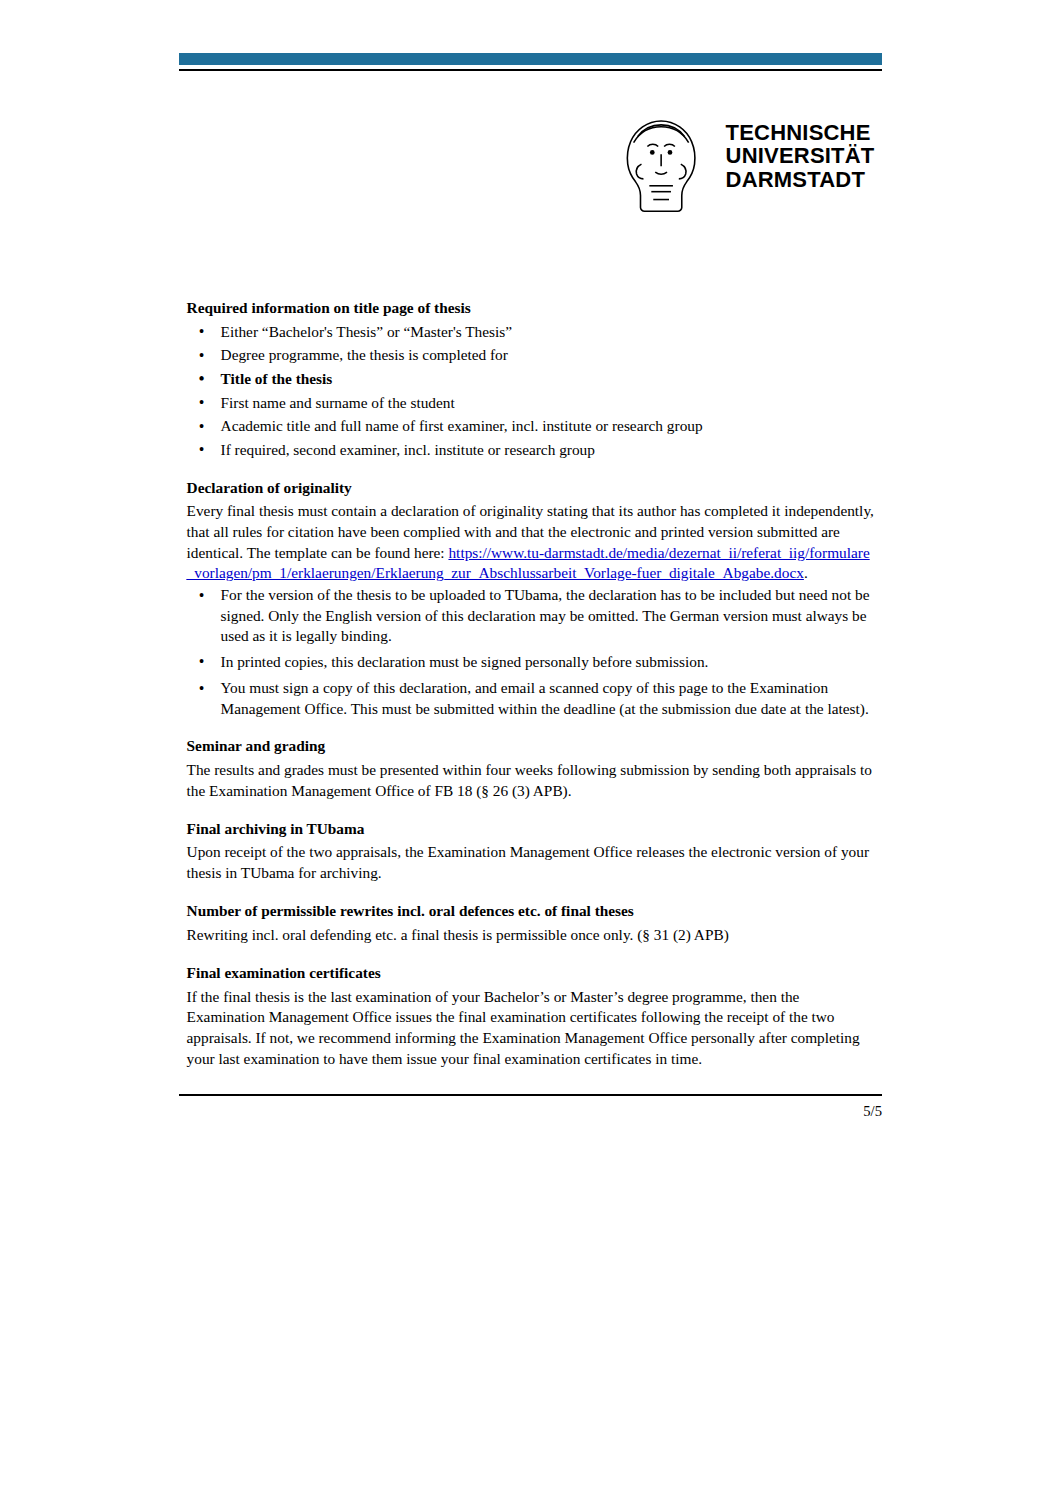TECHNISCHE
UNIVERSITÄT
DARMSTADT
Required information on title page of thesis
Either “Bachelor's Thesis” or “Master's Thesis”
Degree programme, the thesis is completed for
Title of the thesis
First name and surname of the student
Academic title and full name of first examiner, incl. institute or research group
If required, second examiner, incl. institute or research group
Declaration of originality
Every final thesis must contain a declaration of originality stating that its author has completed it independently, that all rules for citation have been complied with and that the electronic and printed version submitted are identical. The template can be found here: https://www.tu-darmstadt.de/media/dezernat_ii/referat_iig/formulare_vorlagen/pm_1/erklaerungen/Erklaerung_zur_Abschlussarbeit_Vorlage-fuer_digitale_Abgabe.docx.
For the version of the thesis to be uploaded to TUbama, the declaration has to be included but need not be signed. Only the English version of this declaration may be omitted. The German version must always be used as it is legally binding.
In printed copies, this declaration must be signed personally before submission.
You must sign a copy of this declaration, and email a scanned copy of this page to the Examination Management Office. This must be submitted within the deadline (at the submission due date at the latest).
Seminar and grading
The results and grades must be presented within four weeks following submission by sending both appraisals to the Examination Management Office of FB 18 (§ 26 (3) APB).
Final archiving in TUbama
Upon receipt of the two appraisals, the Examination Management Office releases the electronic version of your thesis in TUbama for archiving.
Number of permissible rewrites incl. oral defences etc. of final theses
Rewriting incl. oral defending etc. a final thesis is permissible once only. (§ 31 (2) APB)
Final examination certificates
If the final thesis is the last examination of your Bachelor’s or Master’s degree programme, then the Examination Management Office issues the final examination certificates following the receipt of the two appraisals. If not, we recommend informing the Examination Management Office personally after completing your last examination to have them issue your final examination certificates in time.
5/5